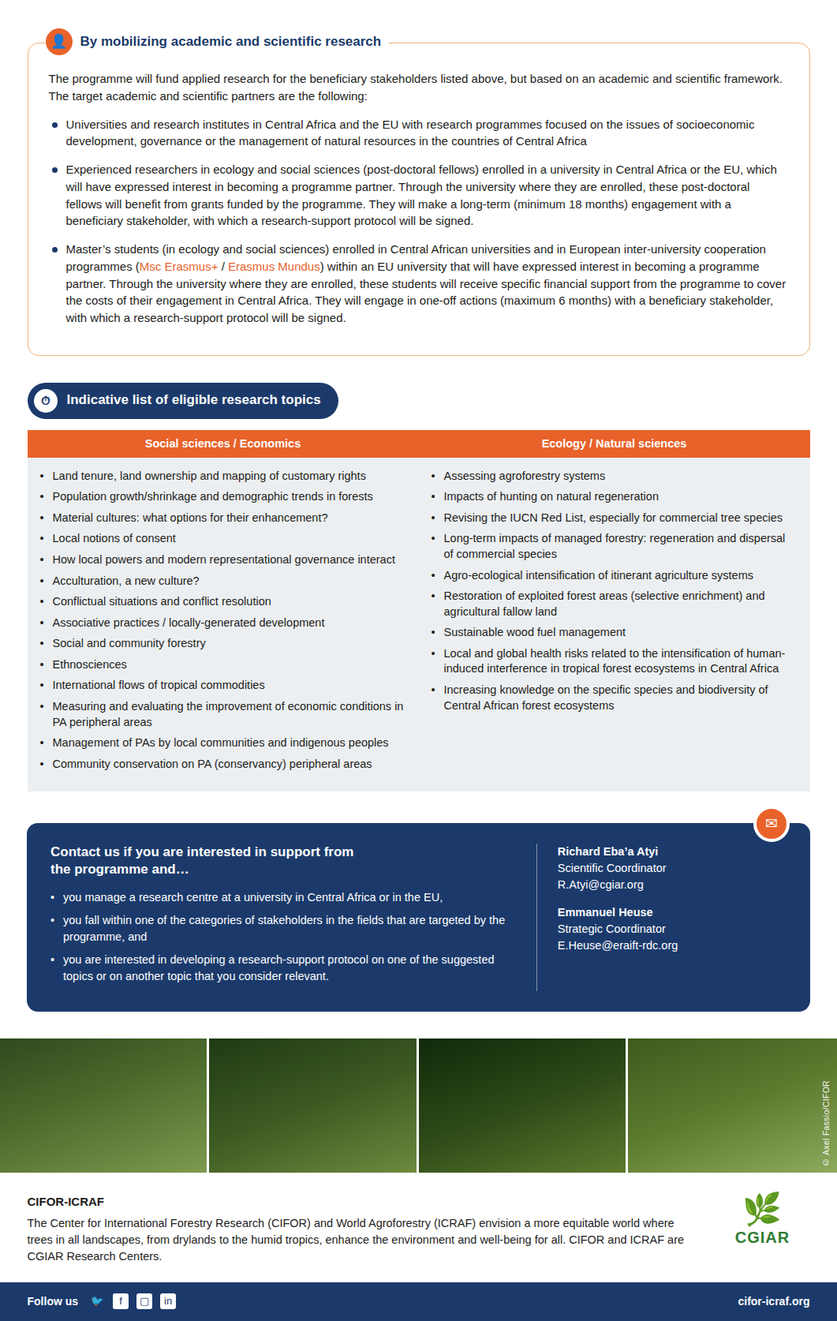👤 By mobilizing academic and scientific research
The programme will fund applied research for the beneficiary stakeholders listed above, but based on an academic and scientific framework. The target academic and scientific partners are the following:
Universities and research institutes in Central Africa and the EU with research programmes focused on the issues of socioeconomic development, governance or the management of natural resources in the countries of Central Africa
Experienced researchers in ecology and social sciences (post-doctoral fellows) enrolled in a university in Central Africa or the EU, which will have expressed interest in becoming a programme partner. Through the university where they are enrolled, these post-doctoral fellows will benefit from grants funded by the programme. They will make a long-term (minimum 18 months) engagement with a beneficiary stakeholder, with which a research-support protocol will be signed.
Master’s students (in ecology and social sciences) enrolled in Central African universities and in European inter-university cooperation programmes (Msc Erasmus+ / Erasmus Mundus) within an EU university that will have expressed interest in becoming a programme partner. Through the university where they are enrolled, these students will receive specific financial support from the programme to cover the costs of their engagement in Central Africa. They will engage in one-off actions (maximum 6 months) with a beneficiary stakeholder, with which a research-support protocol will be signed.
⏱ Indicative list of eligible research topics
| Social sciences / Economics | Ecology / Natural sciences |
| --- | --- |
| Land tenure, land ownership and mapping of customary rights Population growth/shrinkage and demographic trends in forests Material cultures: what options for their enhancement? Local notions of consent How local powers and modern representational governance interact Acculturation, a new culture? Conflictual situations and conflict resolution Associative practices / locally-generated development Social and community forestry Ethnosciences International flows of tropical commodities Measuring and evaluating the improvement of economic conditions in PA peripheral areas Management of PAs by local communities and indigenous peoples Community conservation on PA (conservancy) peripheral areas | Assessing agroforestry systems Impacts of hunting on natural regeneration Revising the IUCN Red List, especially for commercial tree species Long-term impacts of managed forestry: regeneration and dispersal of commercial species Agro-ecological intensification of itinerant agriculture systems Restoration of exploited forest areas (selective enrichment) and agricultural fallow land Sustainable wood fuel management Local and global health risks related to the intensification of human-induced interference in tropical forest ecosystems in Central Africa Increasing knowledge on the specific species and biodiversity of Central African forest ecosystems |
✉
Contact us if you are interested in support from
the programme and…
you manage a research centre at a university in Central Africa or in the EU,
you fall within one of the categories of stakeholders in the fields that are targeted by the programme, and
you are interested in developing a research-support protocol on one of the suggested topics or on another topic that you consider relevant.
Richard Eba’a Atyi
Scientific Coordinator
R.Atyi@cgiar.org
Emmanuel Heuse
Strategic Coordinator
E.Heuse@eraift-rdc.org
© Axel Fassio/CIFOR
CIFOR-ICRAF
The Center for International Forestry Research (CIFOR) and World Agroforestry (ICRAF) envision a more equitable world where trees in all landscapes, from drylands to the humid tropics, enhance the environment and well-being for all. CIFOR and ICRAF are CGIAR Research Centers.
🌿 CGIAR
Follow us 🐦 f ▢ in
cifor-icraf.org